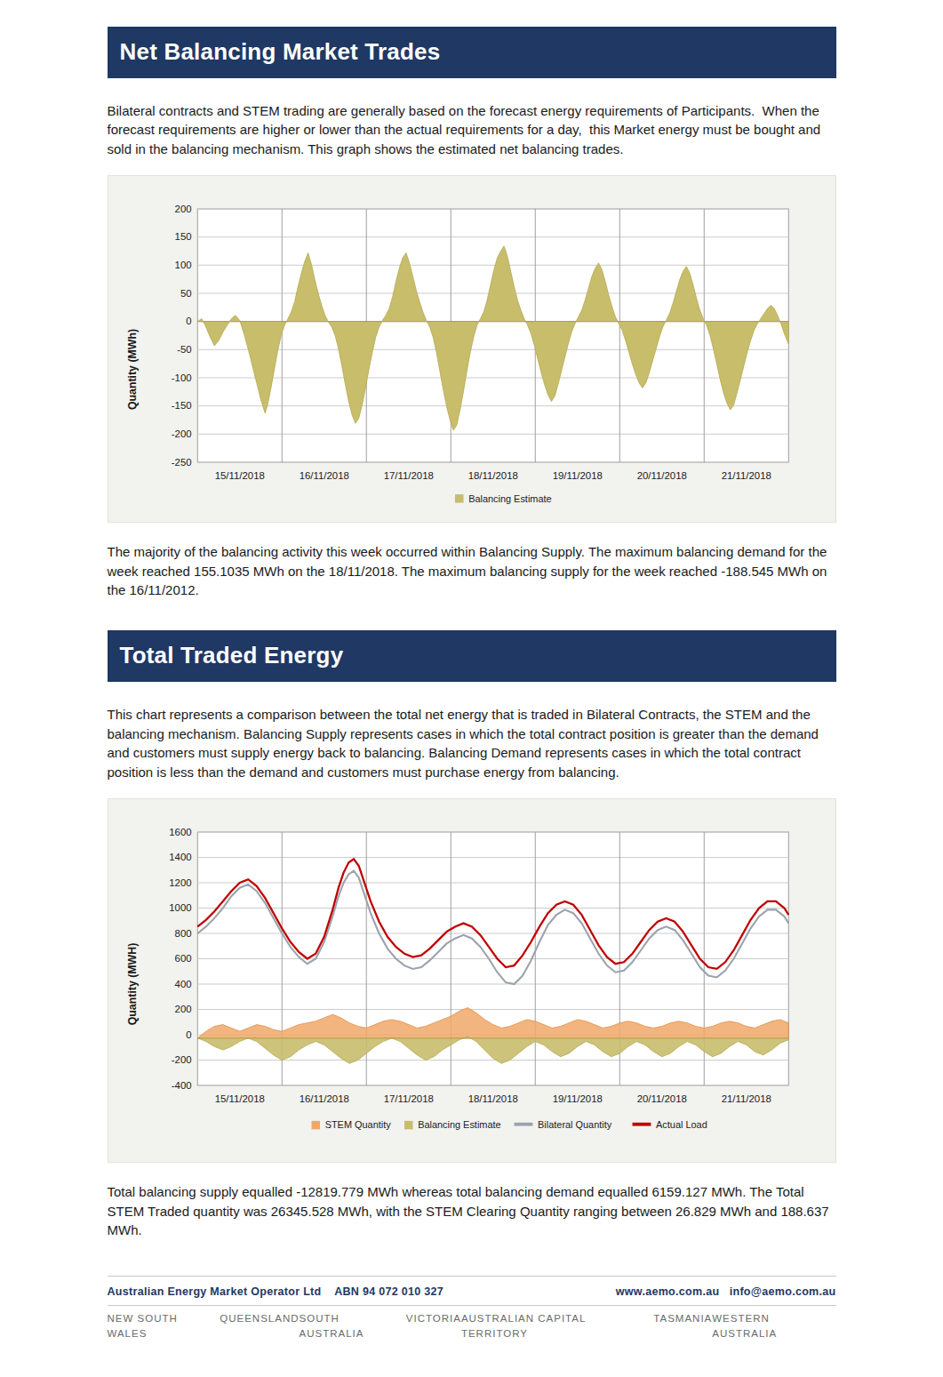Net Balancing Market Trades
Bilateral contracts and STEM trading are generally based on the forecast energy requirements of Participants. When the forecast requirements are higher or lower than the actual requirements for a day, this Market energy must be bought and sold in the balancing mechanism. This graph shows the estimated net balancing trades.
Quantity (MWh) 200 150 100 50 0 -50 -100 -150 -200 -250 15/11/2018 16/11/2018 17/11/2018 18/11/2018 19/11/2018 20/11/2018 21/11/2018 Balancing Estimate
The majority of the balancing activity this week occurred within Balancing Supply. The maximum balancing demand for the week reached 155.1035 MWh on the 18/11/2018. The maximum balancing supply for the week reached -188.545 MWh on the 16/11/2012.
Total Traded Energy
This chart represents a comparison between the total net energy that is traded in Bilateral Contracts, the STEM and the balancing mechanism. Balancing Supply represents cases in which the total contract position is greater than the demand and customers must supply energy back to balancing. Balancing Demand represents cases in which the total contract position is less than the demand and customers must purchase energy from balancing.
Quantity (MWH) 1600 1400 1200 1000 800 600 400 200 0 -200 -400 15/11/2018 16/11/2018 17/11/2018 18/11/2018 19/11/2018 20/11/2018 21/11/2018 STEM Quantity Balancing Estimate Bilateral Quantity Actual Load
Total balancing supply equalled -12819.779 MWh whereas total balancing demand equalled 6159.127 MWh. The Total STEM Traded quantity was 26345.528 MWh, with the STEM Clearing Quantity ranging between 26.829 MWh and 188.637 MWh.
Australian Energy Market Operator Ltd ABN 94 072 010 327 www.aemo.com.au info@aemo.com.au
New South Wales Queensland South Australia Victoria Australian Capital Territory Tasmania Western Australia